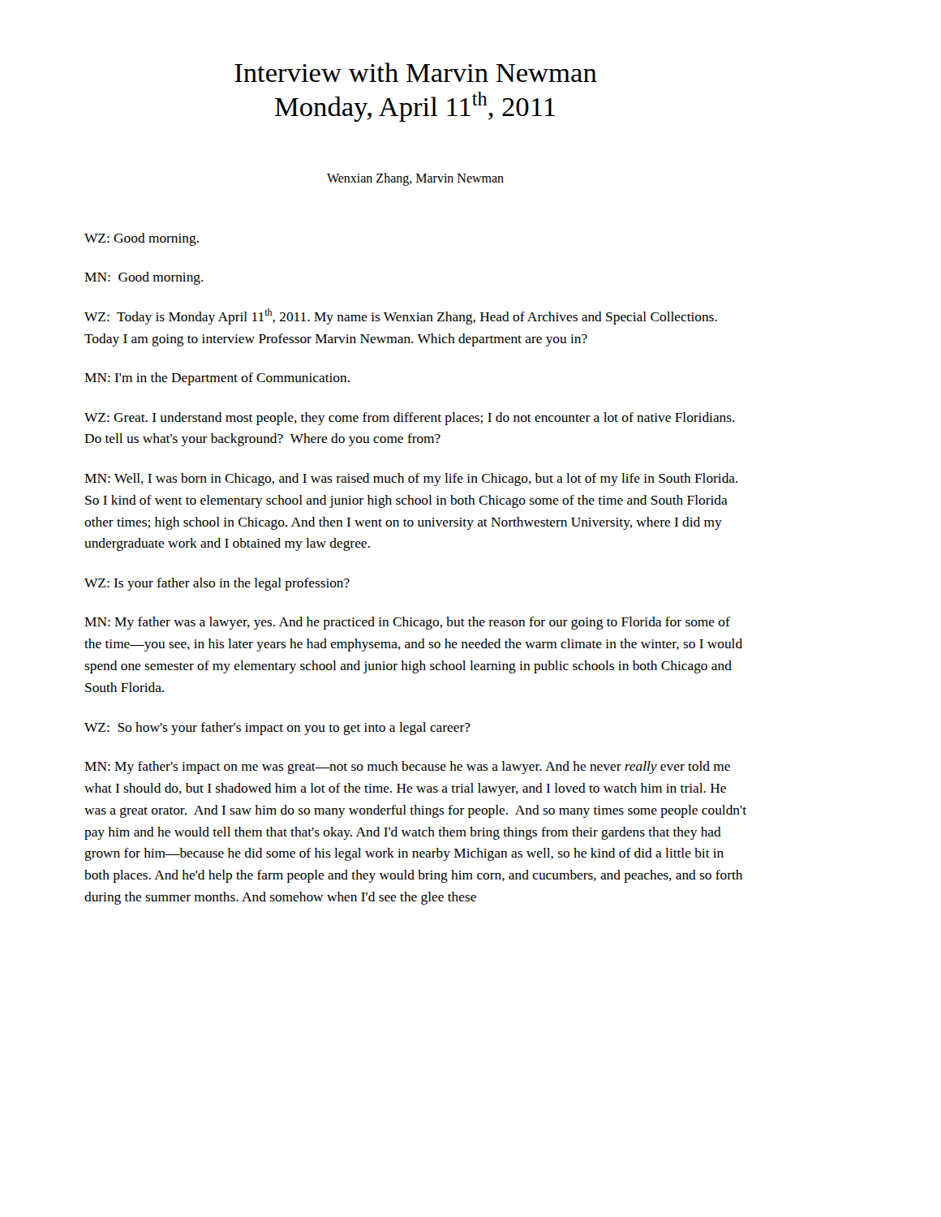Interview with Marvin Newman Monday, April 11th, 2011
Wenxian Zhang, Marvin Newman
WZ: Good morning.
MN: Good morning.
WZ: Today is Monday April 11th, 2011. My name is Wenxian Zhang, Head of Archives and Special Collections. Today I am going to interview Professor Marvin Newman. Which department are you in?
MN: I'm in the Department of Communication.
WZ: Great. I understand most people, they come from different places; I do not encounter a lot of native Floridians. Do tell us what's your background? Where do you come from?
MN: Well, I was born in Chicago, and I was raised much of my life in Chicago, but a lot of my life in South Florida. So I kind of went to elementary school and junior high school in both Chicago some of the time and South Florida other times; high school in Chicago. And then I went on to university at Northwestern University, where I did my undergraduate work and I obtained my law degree.
WZ: Is your father also in the legal profession?
MN: My father was a lawyer, yes. And he practiced in Chicago, but the reason for our going to Florida for some of the time—you see, in his later years he had emphysema, and so he needed the warm climate in the winter, so I would spend one semester of my elementary school and junior high school learning in public schools in both Chicago and South Florida.
WZ: So how's your father's impact on you to get into a legal career?
MN: My father's impact on me was great—not so much because he was a lawyer. And he never really ever told me what I should do, but I shadowed him a lot of the time. He was a trial lawyer, and I loved to watch him in trial. He was a great orator. And I saw him do so many wonderful things for people. And so many times some people couldn't pay him and he would tell them that that's okay. And I'd watch them bring things from their gardens that they had grown for him—because he did some of his legal work in nearby Michigan as well, so he kind of did a little bit in both places. And he'd help the farm people and they would bring him corn, and cucumbers, and peaches, and so forth during the summer months. And somehow when I'd see the glee these